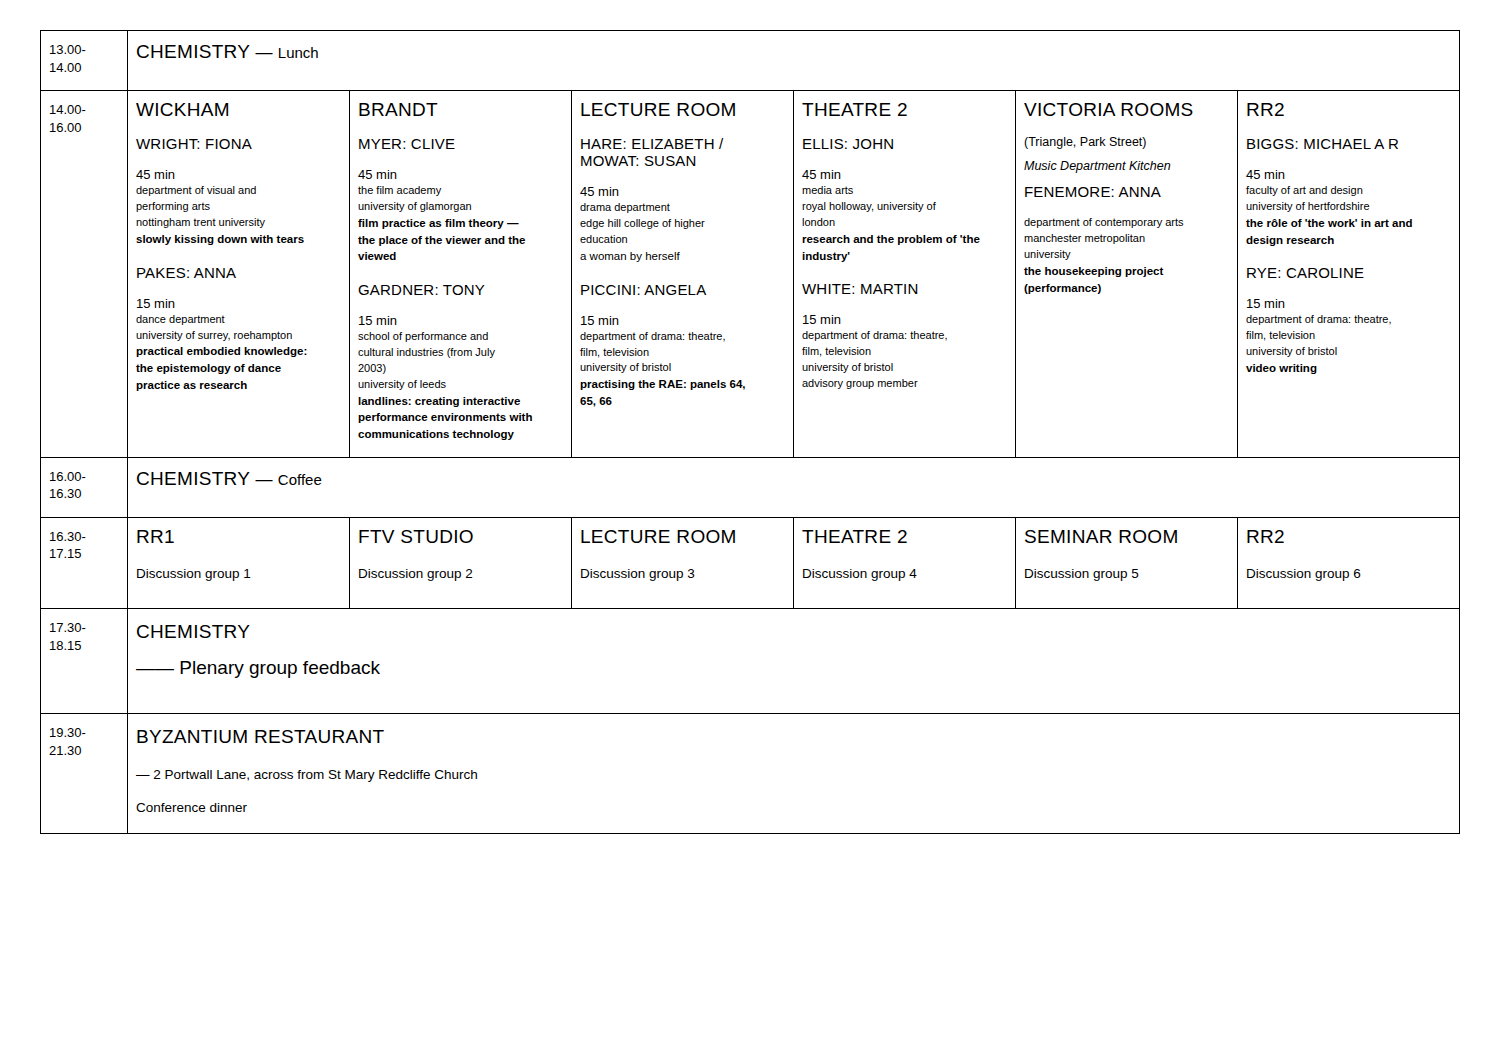| 13.00- 14.00 | CHEMISTRY — Lunch |
| 14.00- 16.00 | WICKHAM WRIGHT: FIONA 45 min department of visual and performing arts nottingham trent university slowly kissing down with tears PAKES: ANNA 15 min dance department university of surrey, roehampton practical embodied knowledge: the epistemology of dance practice as research | BRANDT MYER: CLIVE 45 min the film academy university of glamorgan film practice as film theory — the place of the viewer and the viewed GARDNER: TONY 15 min school of performance and cultural industries (from July 2003) university of leeds landlines: creating interactive performance environments with communications technology | LECTURE ROOM HARE: ELIZABETH / MOWAT: SUSAN 45 min drama department edge hill college of higher education a woman by herself PICCINI: ANGELA 15 min department of drama: theatre, film, television university of bristol practising the RAE: panels 64, 65, 66 | THEATRE 2 ELLIS: JOHN 45 min media arts royal holloway, university of london research and the problem of 'the industry' WHITE: MARTIN 15 min department of drama: theatre, film, television university of bristol advisory group member | VICTORIA ROOMS (Triangle, Park Street) Music Department Kitchen FENEMORE: ANNA department of contemporary arts manchester metropolitan university the housekeeping project (performance) | RR2 BIGGS: MICHAEL A R 45 min faculty of art and design university of hertfordshire the rôle of 'the work' in art and design research RYE: CAROLINE 15 min department of drama: theatre, film, television university of bristol video writing |
| 16.00- 16.30 | CHEMISTRY — Coffee |
| 16.30- 17.15 | RR1 Discussion group 1 | FTV STUDIO Discussion group 2 | LECTURE ROOM Discussion group 3 | THEATRE 2 Discussion group 4 | SEMINAR ROOM Discussion group 5 | RR2 Discussion group 6 |
| 17.30- 18.15 | CHEMISTRY —— Plenary group feedback |
| 19.30- 21.30 | BYZANTIUM RESTAURANT — 2 Portwall Lane, across from St Mary Redcliffe Church Conference dinner |